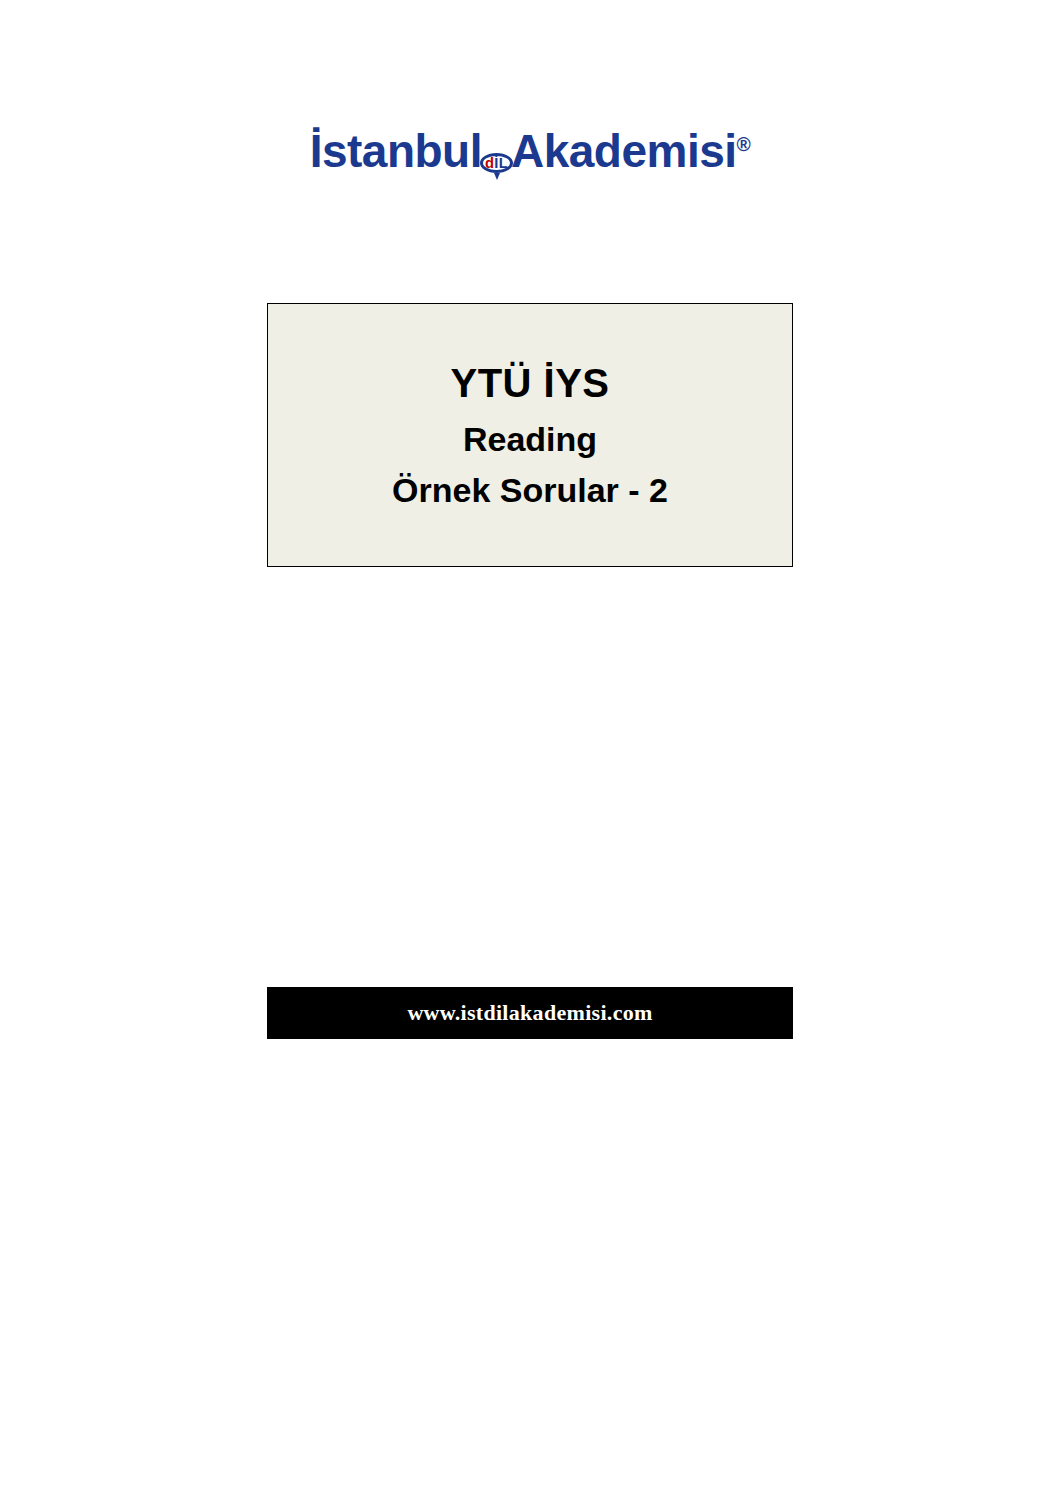İstanbul dİL Akademisi®
YTÜ İYS
Reading
Örnek Sorular - 2
www.istdilakademisi.com